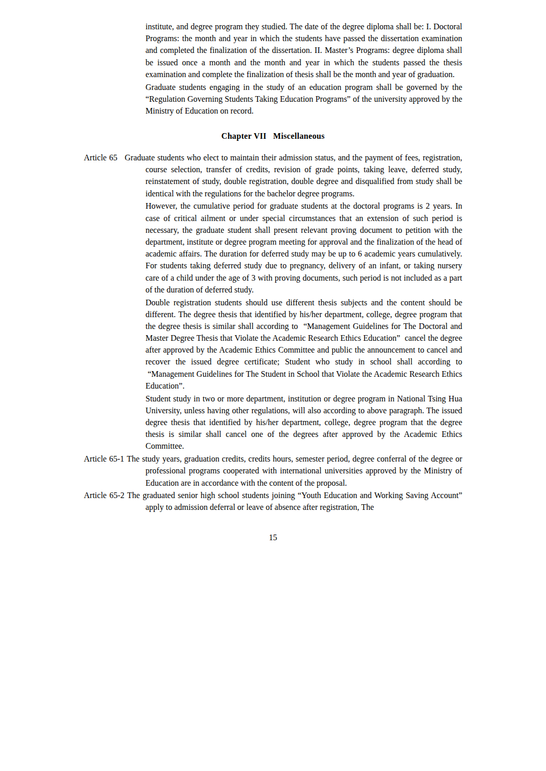institute, and degree program they studied. The date of the degree diploma shall be: I. Doctoral Programs: the month and year in which the students have passed the dissertation examination and completed the finalization of the dissertation. II. Master’s Programs: degree diploma shall be issued once a month and the month and year in which the students passed the thesis examination and complete the finalization of thesis shall be the month and year of graduation.
Graduate students engaging in the study of an education program shall be governed by the “Regulation Governing Students Taking Education Programs” of the university approved by the Ministry of Education on record.
Chapter VII Miscellaneous
Article 65 Graduate students who elect to maintain their admission status, and the payment of fees, registration, course selection, transfer of credits, revision of grade points, taking leave, deferred study, reinstatement of study, double registration, double degree and disqualified from study shall be identical with the regulations for the bachelor degree programs.
However, the cumulative period for graduate students at the doctoral programs is 2 years. In case of critical ailment or under special circumstances that an extension of such period is necessary, the graduate student shall present relevant proving document to petition with the department, institute or degree program meeting for approval and the finalization of the head of academic affairs. The duration for deferred study may be up to 6 academic years cumulatively. For students taking deferred study due to pregnancy, delivery of an infant, or taking nursery care of a child under the age of 3 with proving documents, such period is not included as a part of the duration of deferred study.
Double registration students should use different thesis subjects and the content should be different. The degree thesis that identified by his/her department, college, degree program that the degree thesis is similar shall according to “Management Guidelines for The Doctoral and Master Degree Thesis that Violate the Academic Research Ethics Education” cancel the degree after approved by the Academic Ethics Committee and public the announcement to cancel and recover the issued degree certificate; Student who study in school shall according to “Management Guidelines for The Student in School that Violate the Academic Research Ethics Education”.
Student study in two or more department, institution or degree program in National Tsing Hua University, unless having other regulations, will also according to above paragraph. The issued degree thesis that identified by his/her department, college, degree program that the degree thesis is similar shall cancel one of the degrees after approved by the Academic Ethics Committee.
Article 65-1 The study years, graduation credits, credits hours, semester period, degree conferral of the degree or professional programs cooperated with international universities approved by the Ministry of Education are in accordance with the content of the proposal.
Article 65-2 The graduated senior high school students joining “Youth Education and Working Saving Account” apply to admission deferral or leave of absence after registration, The
15